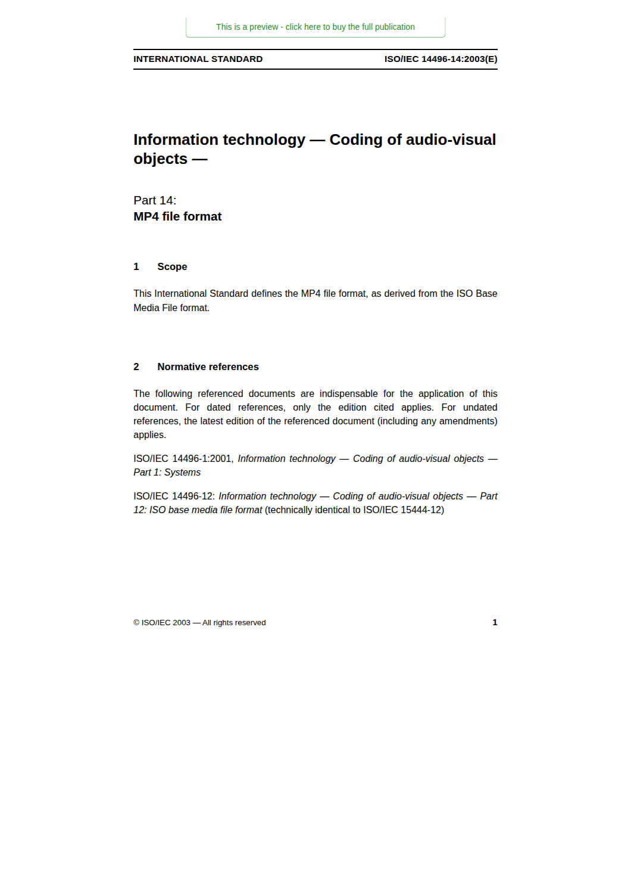This is a preview - click here to buy the full publication
INTERNATIONAL STANDARD ISO/IEC 14496-14:2003(E)
Information technology — Coding of audio-visual objects —
Part 14: MP4 file format
1 Scope
This International Standard defines the MP4 file format, as derived from the ISO Base Media File format.
2 Normative references
The following referenced documents are indispensable for the application of this document. For dated references, only the edition cited applies. For undated references, the latest edition of the referenced document (including any amendments) applies.
ISO/IEC 14496-1:2001, Information technology — Coding of audio-visual objects — Part 1: Systems
ISO/IEC 14496-12: Information technology — Coding of audio-visual objects — Part 12: ISO base media file format (technically identical to ISO/IEC 15444-12)
© ISO/IEC 2003 — All rights reserved 1